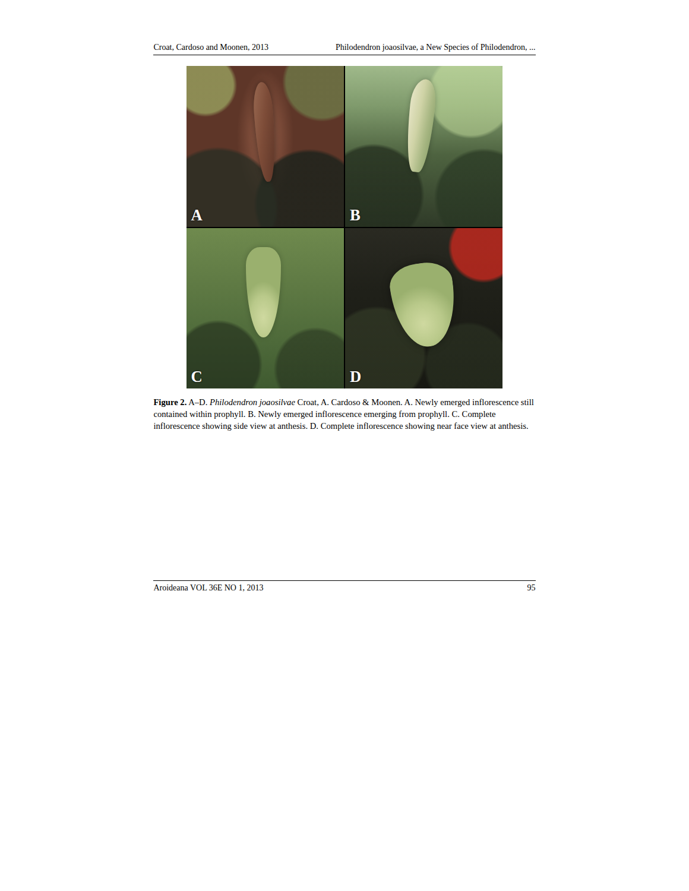Croat, Cardoso and Moonen, 2013 Philodendron joaosilvae, a New Species of Philodendron, ...
A
B
C
D
Figure 2. A–D. Philodendron joaosilvae Croat, A. Cardoso & Moonen. A. Newly emerged inflorescence still contained within prophyll. B. Newly emerged inflorescence emerging from prophyll. C. Complete inflorescence showing side view at anthesis. D. Complete inflorescence showing near face view at anthesis.
Aroideana VOL 36E NO 1, 2013 95